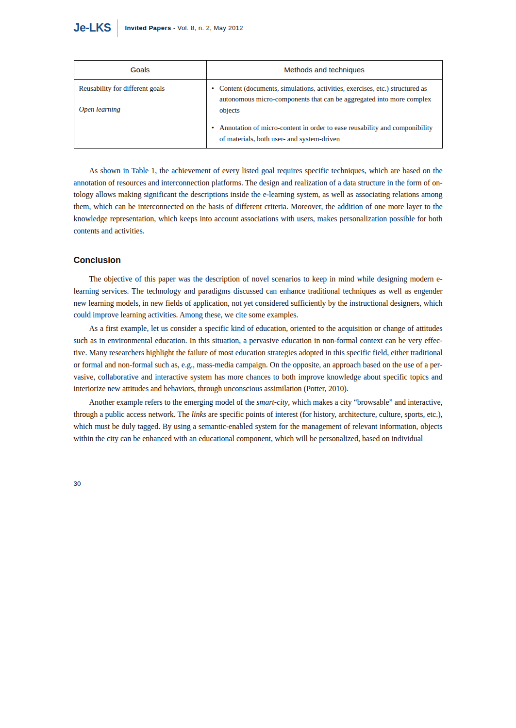Je-LKS
Invited Papers - Vol. 8, n. 2, May 2012
| Goals | Methods and techniques |
| --- | --- |
| Reusability for different goals Open learning | Content (documents, simulations, activities, exercises, etc.) structured as autonomous micro-components that can be aggregated into more complex objects Annotation of micro-content in order to ease reusability and componibility of materials, both user- and system-driven |
As shown in Table 1, the achievement of every listed goal requires specific techniques, which are based on the annotation of resources and interconnection platforms. The design and realization of a data structure in the form of ontology allows making significant the descriptions inside the e-learning system, as well as associating relations among them, which can be interconnected on the basis of different criteria. Moreover, the addition of one more layer to the knowledge representation, which keeps into account associations with users, makes personalization possible for both contents and activities.
Conclusion
The objective of this paper was the description of novel scenarios to keep in mind while designing modern e-learning services. The technology and paradigms discussed can enhance traditional techniques as well as engender new learning models, in new fields of application, not yet considered sufficiently by the instructional designers, which could improve learning activities. Among these, we cite some examples.
As a first example, let us consider a specific kind of education, oriented to the acquisition or change of attitudes such as in environmental education. In this situation, a pervasive education in non-formal context can be very effective. Many researchers highlight the failure of most education strategies adopted in this specific field, either traditional or formal and non-formal such as, e.g., mass-media campaign. On the opposite, an approach based on the use of a pervasive, collaborative and interactive system has more chances to both improve knowledge about specific topics and interiorize new attitudes and behaviors, through unconscious assimilation (Potter, 2010).
Another example refers to the emerging model of the smart-city, which makes a city “browsable” and interactive, through a public access network. The links are specific points of interest (for history, architecture, culture, sports, etc.), which must be duly tagged. By using a semantic-enabled system for the management of relevant information, objects within the city can be enhanced with an educational component, which will be personalized, based on individual
30